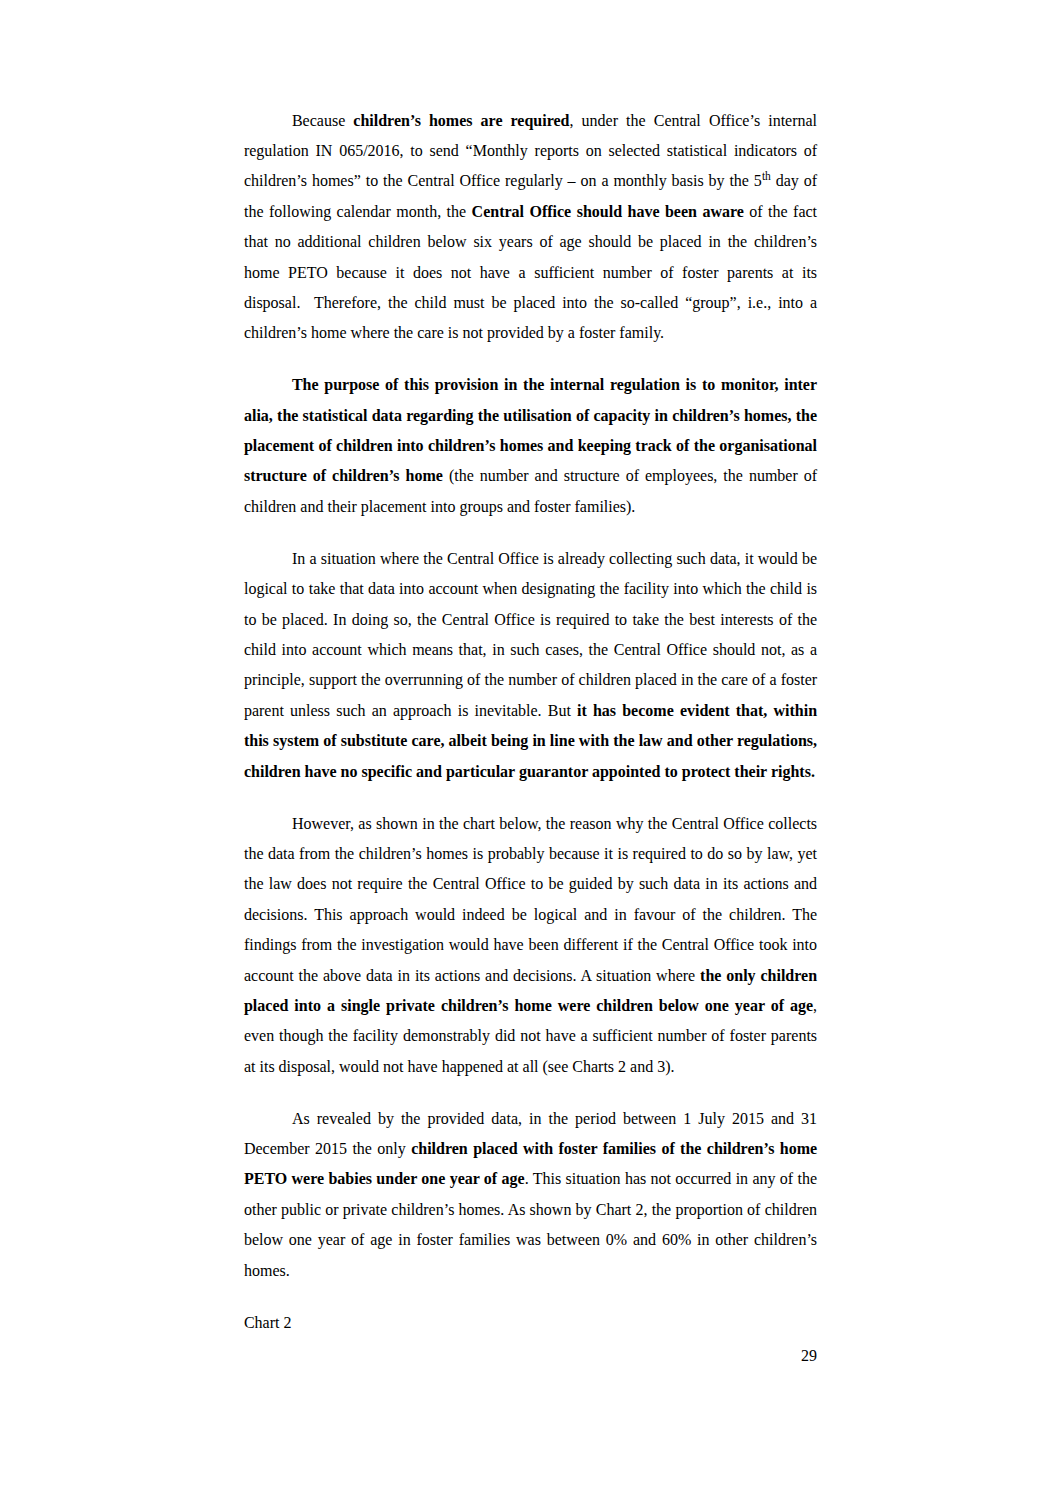Because children’s homes are required, under the Central Office’s internal regulation IN 065/2016, to send “Monthly reports on selected statistical indicators of children’s homes” to the Central Office regularly – on a monthly basis by the 5th day of the following calendar month, the Central Office should have been aware of the fact that no additional children below six years of age should be placed in the children’s home PETO because it does not have a sufficient number of foster parents at its disposal. Therefore, the child must be placed into the so-called “group”, i.e., into a children’s home where the care is not provided by a foster family.
The purpose of this provision in the internal regulation is to monitor, inter alia, the statistical data regarding the utilisation of capacity in children’s homes, the placement of children into children’s homes and keeping track of the organisational structure of children’s home (the number and structure of employees, the number of children and their placement into groups and foster families).
In a situation where the Central Office is already collecting such data, it would be logical to take that data into account when designating the facility into which the child is to be placed. In doing so, the Central Office is required to take the best interests of the child into account which means that, in such cases, the Central Office should not, as a principle, support the overrunning of the number of children placed in the care of a foster parent unless such an approach is inevitable. But it has become evident that, within this system of substitute care, albeit being in line with the law and other regulations, children have no specific and particular guarantor appointed to protect their rights.
However, as shown in the chart below, the reason why the Central Office collects the data from the children’s homes is probably because it is required to do so by law, yet the law does not require the Central Office to be guided by such data in its actions and decisions. This approach would indeed be logical and in favour of the children. The findings from the investigation would have been different if the Central Office took into account the above data in its actions and decisions. A situation where the only children placed into a single private children’s home were children below one year of age, even though the facility demonstrably did not have a sufficient number of foster parents at its disposal, would not have happened at all (see Charts 2 and 3).
As revealed by the provided data, in the period between 1 July 2015 and 31 December 2015 the only children placed with foster families of the children’s home PETO were babies under one year of age. This situation has not occurred in any of the other public or private children’s homes. As shown by Chart 2, the proportion of children below one year of age in foster families was between 0% and 60% in other children’s homes.
Chart 2
29